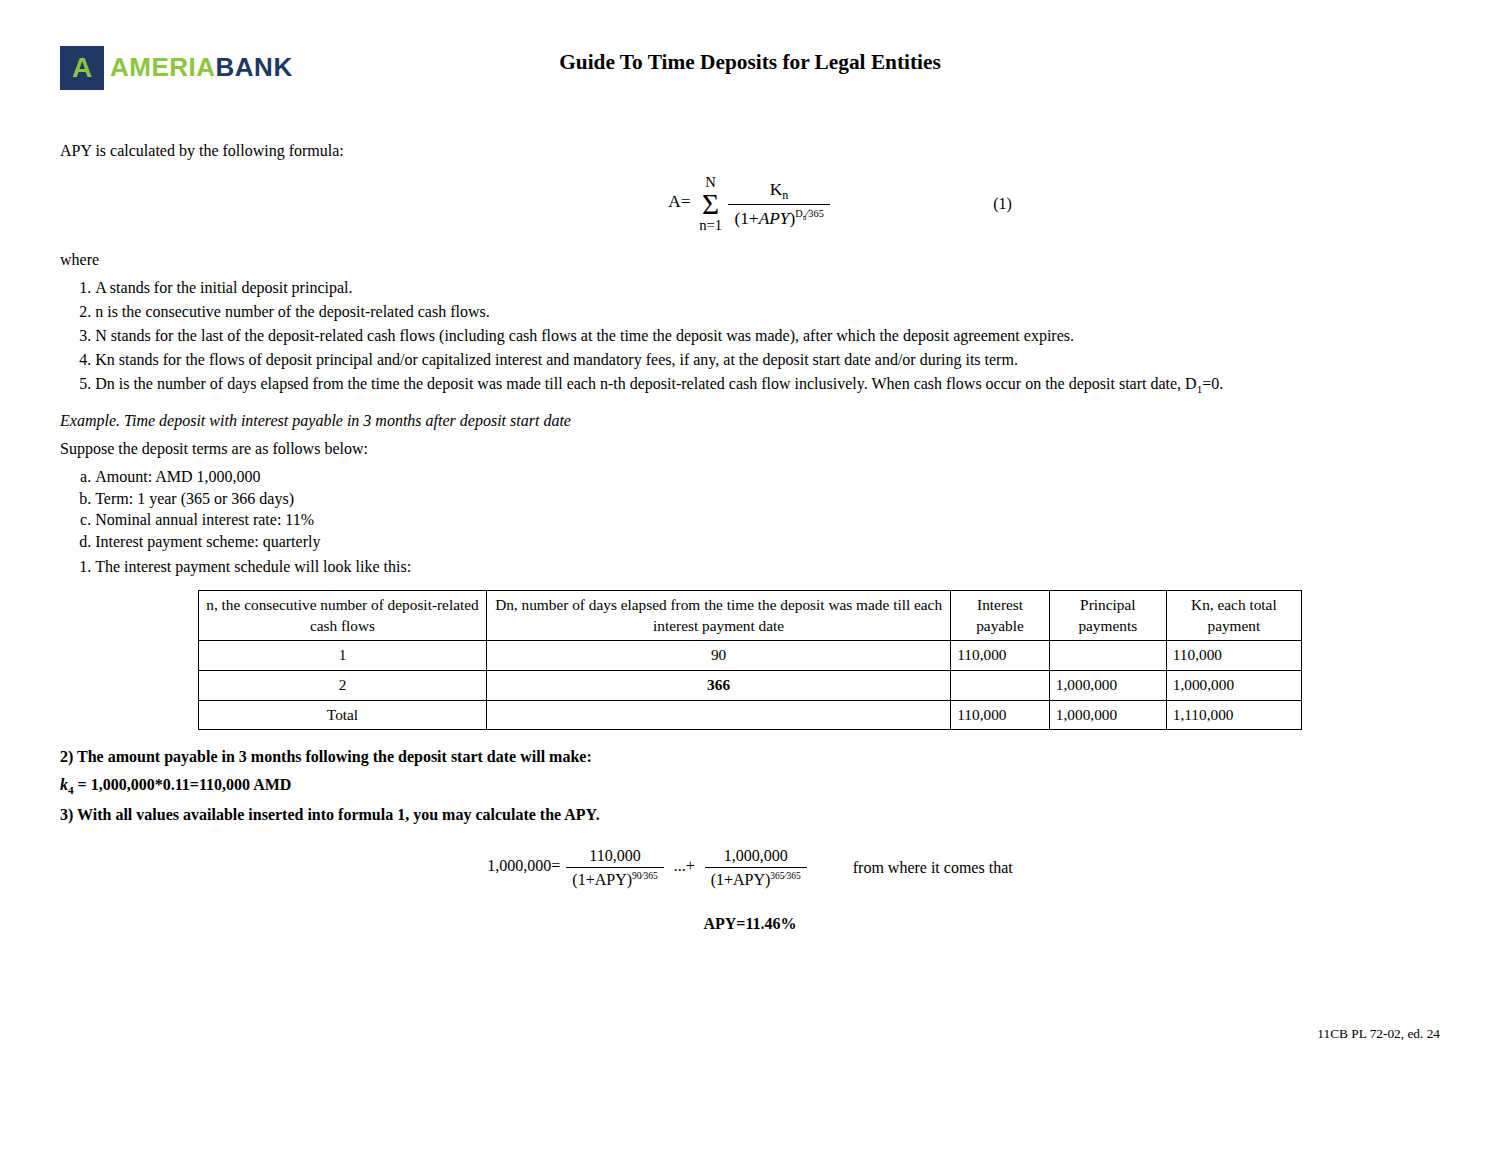AAMERIA BANK
Guide To Time Deposits for Legal Entities
APY is calculated by the following formula:
A= N Σ n=1 Kn (1+APY)Dn⁄365 (1)
where
A stands for the initial deposit principal.
n is the consecutive number of the deposit-related cash flows.
N stands for the last of the deposit-related cash flows (including cash flows at the time the deposit was made), after which the deposit agreement expires.
Kn stands for the flows of deposit principal and/or capitalized interest and mandatory fees, if any, at the deposit start date and/or during its term.
Dn is the number of days elapsed from the time the deposit was made till each n-th deposit-related cash flow inclusively. When cash flows occur on the deposit start date, D1=0.
Example. Time deposit with interest payable in 3 months after deposit start date
Suppose the deposit terms are as follows below:
Amount: AMD 1,000,000
Term: 1 year (365 or 366 days)
Nominal annual interest rate: 11%
Interest payment scheme: quarterly
The interest payment schedule will look like this:
| n, the consecutive number of deposit-related cash flows | Dn, number of days elapsed from the time the deposit was made till each interest payment date | Interest payable | Principal payments | Kn, each total payment |
| --- | --- | --- | --- | --- |
| 1 | 90 | 110,000 | | 110,000 |
| 2 | 366 | | 1,000,000 | 1,000,000 |
| Total | | 110,000 | 1,000,000 | 1,110,000 |
2) The amount payable in 3 months following the deposit start date will make:
k4 = 1,000,000*0.11=110,000 AMD
3) With all values available inserted into formula 1, you may calculate the APY.
1,000,000= 110,000 (1+APY)90⁄365 ...+ 1,000,000 (1+APY)365⁄365 from where it comes that
APY=11.46%
11CB PL 72-02, ed. 24